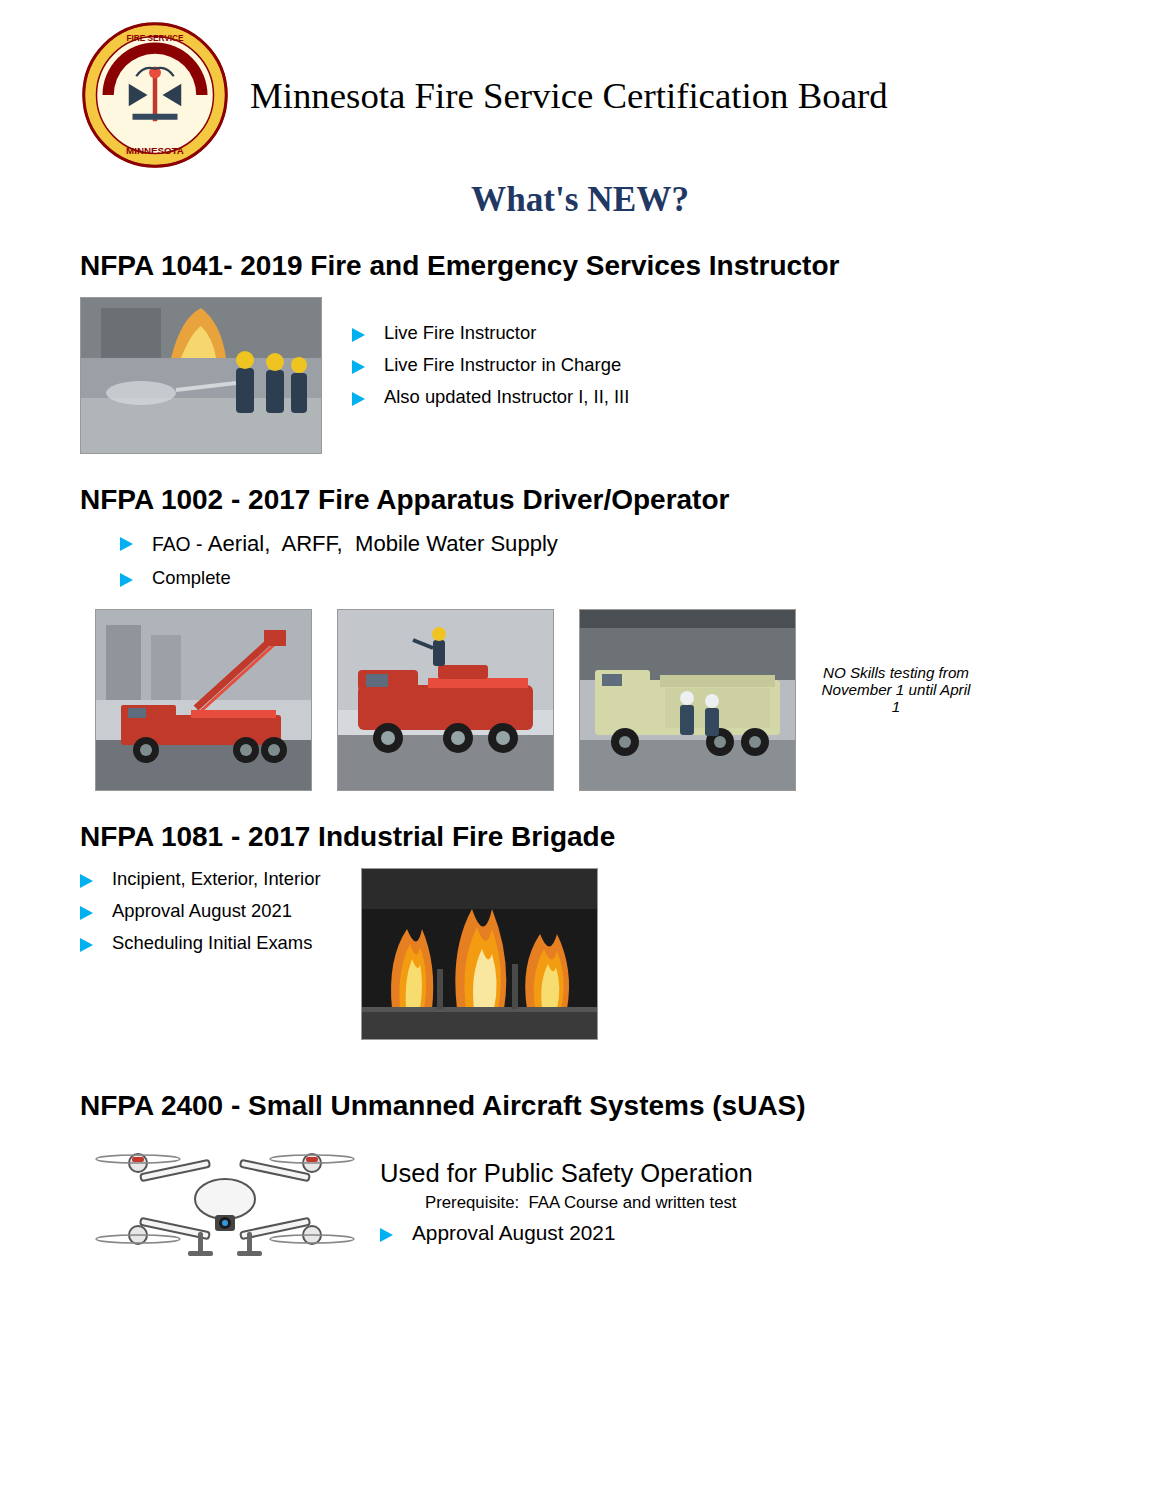FIRE SERVICE MINNESOTA
Minnesota Fire Service Certification Board
What's NEW?
NFPA 1041- 2019 Fire and Emergency Services Instructor
Live Fire Instructor
Live Fire Instructor in Charge
Also updated Instructor I, II, III
NFPA 1002 - 2017 Fire Apparatus Driver/Operator
FAO - Aerial, ARFF, Mobile Water Supply
Complete
NO Skills testing from November 1 until April 1
NFPA 1081 - 2017 Industrial Fire Brigade
Incipient, Exterior, Interior
Approval August 2021
Scheduling Initial Exams
NFPA 2400 - Small Unmanned Aircraft Systems (sUAS)
Used for Public Safety Operation
Prerequisite: FAA Course and written test
Approval August 2021